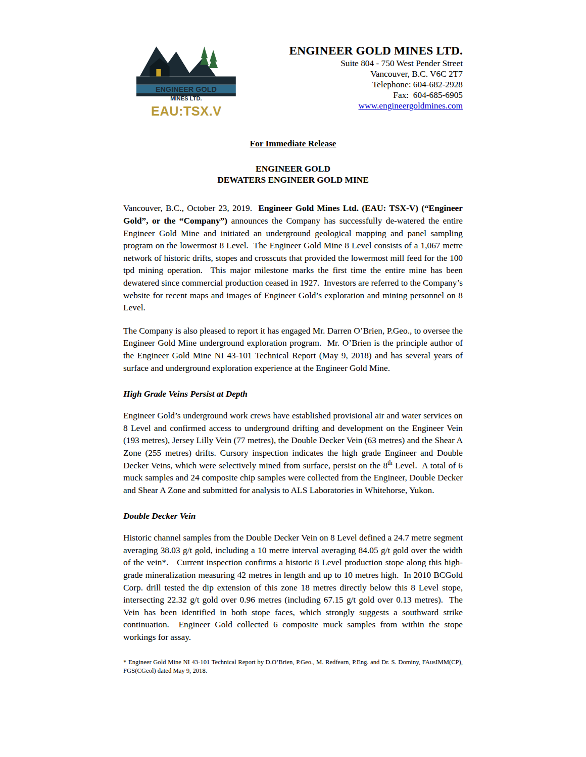ENGINEER GOLD MINES LTD.
EAU:TSX.V
ENGINEER GOLD MINES LTD.
Suite 804 - 750 West Pender Street
Vancouver, B.C. V6C 2T7
Telephone: 604-682-2928
Fax: 604-685-6905
www.engineergoldmines.com
For Immediate Release
ENGINEER GOLD
DEWATERS ENGINEER GOLD MINE
Vancouver, B.C., October 23, 2019. Engineer Gold Mines Ltd. (EAU: TSX-V) (“Engineer Gold”, or the “Company”) announces the Company has successfully de-watered the entire Engineer Gold Mine and initiated an underground geological mapping and panel sampling program on the lowermost 8 Level. The Engineer Gold Mine 8 Level consists of a 1,067 metre network of historic drifts, stopes and crosscuts that provided the lowermost mill feed for the 100 tpd mining operation. This major milestone marks the first time the entire mine has been dewatered since commercial production ceased in 1927. Investors are referred to the Company’s website for recent maps and images of Engineer Gold’s exploration and mining personnel on 8 Level.
The Company is also pleased to report it has engaged Mr. Darren O’Brien, P.Geo., to oversee the Engineer Gold Mine underground exploration program. Mr. O’Brien is the principle author of the Engineer Gold Mine NI 43-101 Technical Report (May 9, 2018) and has several years of surface and underground exploration experience at the Engineer Gold Mine.
High Grade Veins Persist at Depth
Engineer Gold’s underground work crews have established provisional air and water services on 8 Level and confirmed access to underground drifting and development on the Engineer Vein (193 metres), Jersey Lilly Vein (77 metres), the Double Decker Vein (63 metres) and the Shear A Zone (255 metres) drifts. Cursory inspection indicates the high grade Engineer and Double Decker Veins, which were selectively mined from surface, persist on the 8th Level. A total of 6 muck samples and 24 composite chip samples were collected from the Engineer, Double Decker and Shear A Zone and submitted for analysis to ALS Laboratories in Whitehorse, Yukon.
Double Decker Vein
Historic channel samples from the Double Decker Vein on 8 Level defined a 24.7 metre segment averaging 38.03 g/t gold, including a 10 metre interval averaging 84.05 g/t gold over the width of the vein*. Current inspection confirms a historic 8 Level production stope along this high-grade mineralization measuring 42 metres in length and up to 10 metres high. In 2010 BCGold Corp. drill tested the dip extension of this zone 18 metres directly below this 8 Level stope, intersecting 22.32 g/t gold over 0.96 metres (including 67.15 g/t gold over 0.13 metres). The Vein has been identified in both stope faces, which strongly suggests a southward strike continuation. Engineer Gold collected 6 composite muck samples from within the stope workings for assay.
* Engineer Gold Mine NI 43-101 Technical Report by D.O’Brien, P.Geo., M. Redfearn, P.Eng. and Dr. S. Dominy, FAusIMM(CP), FGS(CGeol) dated May 9, 2018.